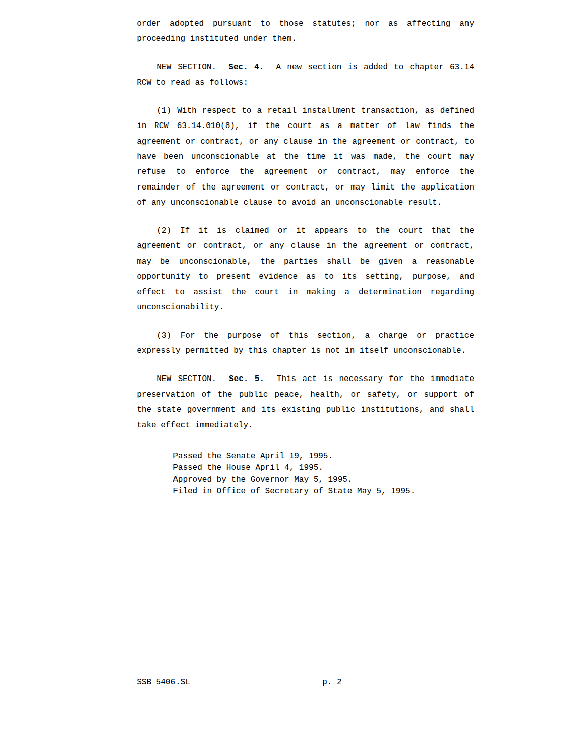order adopted pursuant to those statutes; nor as affecting any proceeding instituted under them.
NEW SECTION. Sec. 4. A new section is added to chapter 63.14 RCW to read as follows:
(1) With respect to a retail installment transaction, as defined in RCW 63.14.010(8), if the court as a matter of law finds the agreement or contract, or any clause in the agreement or contract, to have been unconscionable at the time it was made, the court may refuse to enforce the agreement or contract, may enforce the remainder of the agreement or contract, or may limit the application of any unconscionable clause to avoid an unconscionable result.
(2) If it is claimed or it appears to the court that the agreement or contract, or any clause in the agreement or contract, may be unconscionable, the parties shall be given a reasonable opportunity to present evidence as to its setting, purpose, and effect to assist the court in making a determination regarding unconscionability.
(3) For the purpose of this section, a charge or practice expressly permitted by this chapter is not in itself unconscionable.
NEW SECTION. Sec. 5. This act is necessary for the immediate preservation of the public peace, health, or safety, or support of the state government and its existing public institutions, and shall take effect immediately.
Passed the Senate April 19, 1995.
Passed the House April 4, 1995.
Approved by the Governor May 5, 1995.
Filed in Office of Secretary of State May 5, 1995.
SSB 5406.SL
p. 2